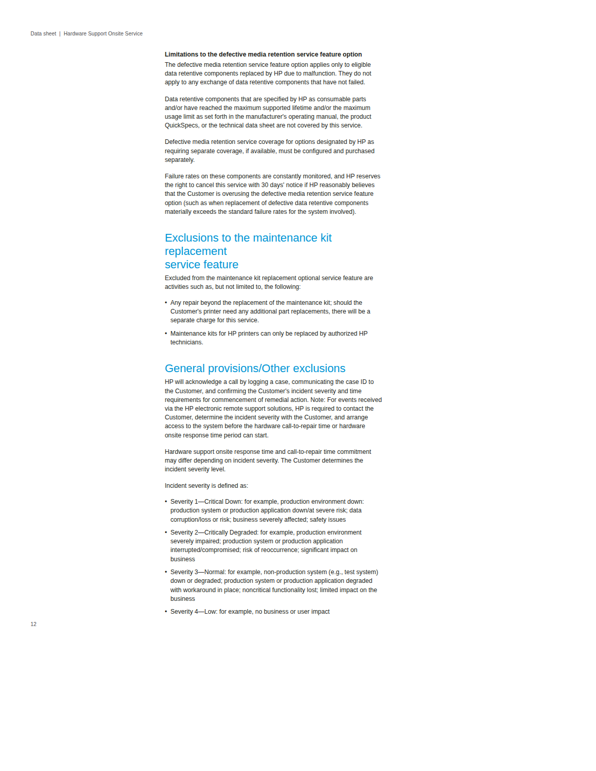Data sheet | Hardware Support Onsite Service
Limitations to the defective media retention service feature option
The defective media retention service feature option applies only to eligible data retentive components replaced by HP due to malfunction. They do not apply to any exchange of data retentive components that have not failed.
Data retentive components that are specified by HP as consumable parts and/or have reached the maximum supported lifetime and/or the maximum usage limit as set forth in the manufacturer's operating manual, the product QuickSpecs, or the technical data sheet are not covered by this service.
Defective media retention service coverage for options designated by HP as requiring separate coverage, if available, must be configured and purchased separately.
Failure rates on these components are constantly monitored, and HP reserves the right to cancel this service with 30 days' notice if HP reasonably believes that the Customer is overusing the defective media retention service feature option (such as when replacement of defective data retentive components materially exceeds the standard failure rates for the system involved).
Exclusions to the maintenance kit replacement
service feature
Excluded from the maintenance kit replacement optional service feature are activities such as, but not limited to, the following:
Any repair beyond the replacement of the maintenance kit; should the Customer's printer need any additional part replacements, there will be a separate charge for this service.
Maintenance kits for HP printers can only be replaced by authorized HP technicians.
General provisions/Other exclusions
HP will acknowledge a call by logging a case, communicating the case ID to the Customer, and confirming the Customer's incident severity and time requirements for commencement of remedial action. Note: For events received via the HP electronic remote support solutions, HP is required to contact the Customer, determine the incident severity with the Customer, and arrange access to the system before the hardware call-to-repair time or hardware onsite response time period can start.
Hardware support onsite response time and call-to-repair time commitment may differ depending on incident severity. The Customer determines the incident severity level.
Incident severity is defined as:
Severity 1—Critical Down: for example, production environment down: production system or production application down/at severe risk; data corruption/loss or risk; business severely affected; safety issues
Severity 2—Critically Degraded: for example, production environment severely impaired; production system or production application interrupted/compromised; risk of reoccurrence; significant impact on business
Severity 3—Normal: for example, non-production system (e.g., test system) down or degraded; production system or production application degraded with workaround in place; noncritical functionality lost; limited impact on the business
Severity 4—Low: for example, no business or user impact
12